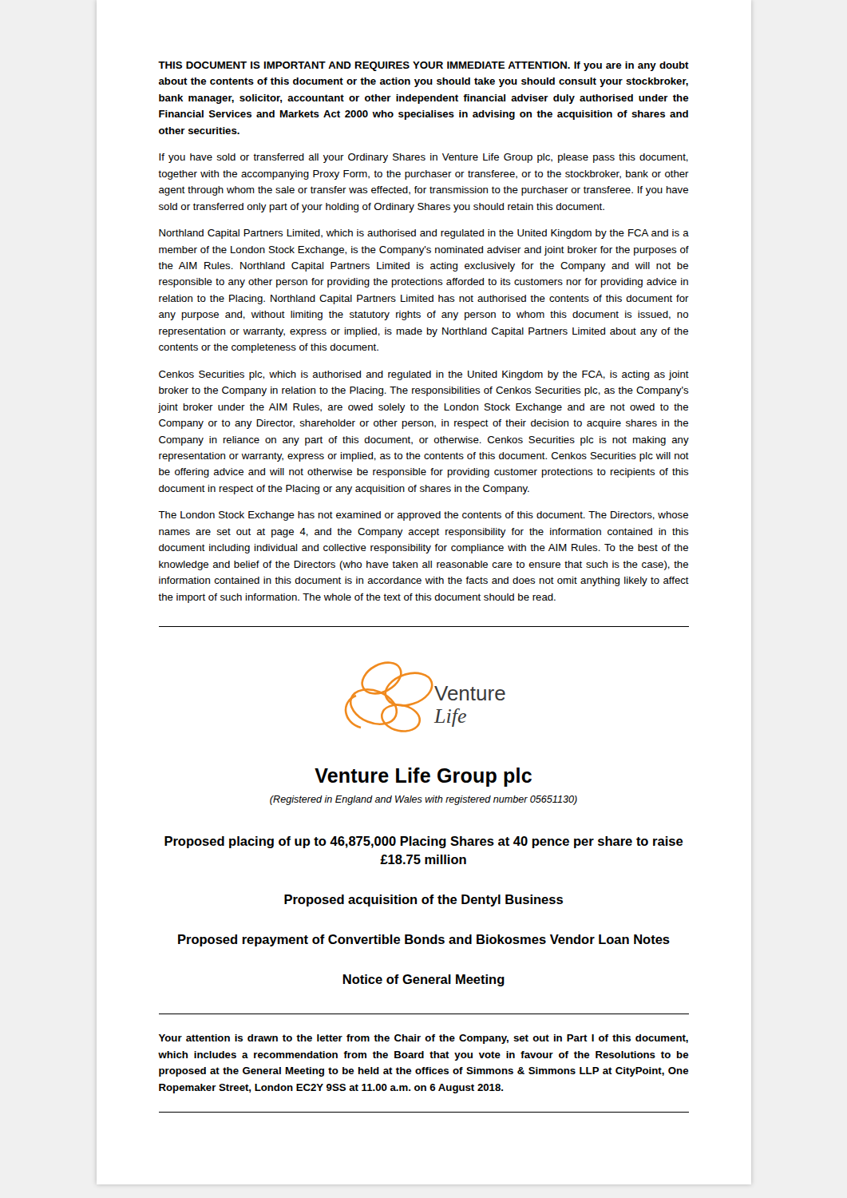THIS DOCUMENT IS IMPORTANT AND REQUIRES YOUR IMMEDIATE ATTENTION. If you are in any doubt about the contents of this document or the action you should take you should consult your stockbroker, bank manager, solicitor, accountant or other independent financial adviser duly authorised under the Financial Services and Markets Act 2000 who specialises in advising on the acquisition of shares and other securities.
If you have sold or transferred all your Ordinary Shares in Venture Life Group plc, please pass this document, together with the accompanying Proxy Form, to the purchaser or transferee, or to the stockbroker, bank or other agent through whom the sale or transfer was effected, for transmission to the purchaser or transferee. If you have sold or transferred only part of your holding of Ordinary Shares you should retain this document.
Northland Capital Partners Limited, which is authorised and regulated in the United Kingdom by the FCA and is a member of the London Stock Exchange, is the Company's nominated adviser and joint broker for the purposes of the AIM Rules. Northland Capital Partners Limited is acting exclusively for the Company and will not be responsible to any other person for providing the protections afforded to its customers nor for providing advice in relation to the Placing. Northland Capital Partners Limited has not authorised the contents of this document for any purpose and, without limiting the statutory rights of any person to whom this document is issued, no representation or warranty, express or implied, is made by Northland Capital Partners Limited about any of the contents or the completeness of this document.
Cenkos Securities plc, which is authorised and regulated in the United Kingdom by the FCA, is acting as joint broker to the Company in relation to the Placing. The responsibilities of Cenkos Securities plc, as the Company's joint broker under the AIM Rules, are owed solely to the London Stock Exchange and are not owed to the Company or to any Director, shareholder or other person, in respect of their decision to acquire shares in the Company in reliance on any part of this document, or otherwise. Cenkos Securities plc is not making any representation or warranty, express or implied, as to the contents of this document. Cenkos Securities plc will not be offering advice and will not otherwise be responsible for providing customer protections to recipients of this document in respect of the Placing or any acquisition of shares in the Company.
The London Stock Exchange has not examined or approved the contents of this document. The Directors, whose names are set out at page 4, and the Company accept responsibility for the information contained in this document including individual and collective responsibility for compliance with the AIM Rules. To the best of the knowledge and belief of the Directors (who have taken all reasonable care to ensure that such is the case), the information contained in this document is in accordance with the facts and does not omit anything likely to affect the import of such information. The whole of the text of this document should be read.
Venture Life
Venture Life Group plc
(Registered in England and Wales with registered number 05651130)
Proposed placing of up to 46,875,000 Placing Shares at 40 pence per share to raise £18.75 million
Proposed acquisition of the Dentyl Business
Proposed repayment of Convertible Bonds and Biokosmes Vendor Loan Notes
Notice of General Meeting
Your attention is drawn to the letter from the Chair of the Company, set out in Part I of this document, which includes a recommendation from the Board that you vote in favour of the Resolutions to be proposed at the General Meeting to be held at the offices of Simmons & Simmons LLP at CityPoint, One Ropemaker Street, London EC2Y 9SS at 11.00 a.m. on 6 August 2018.